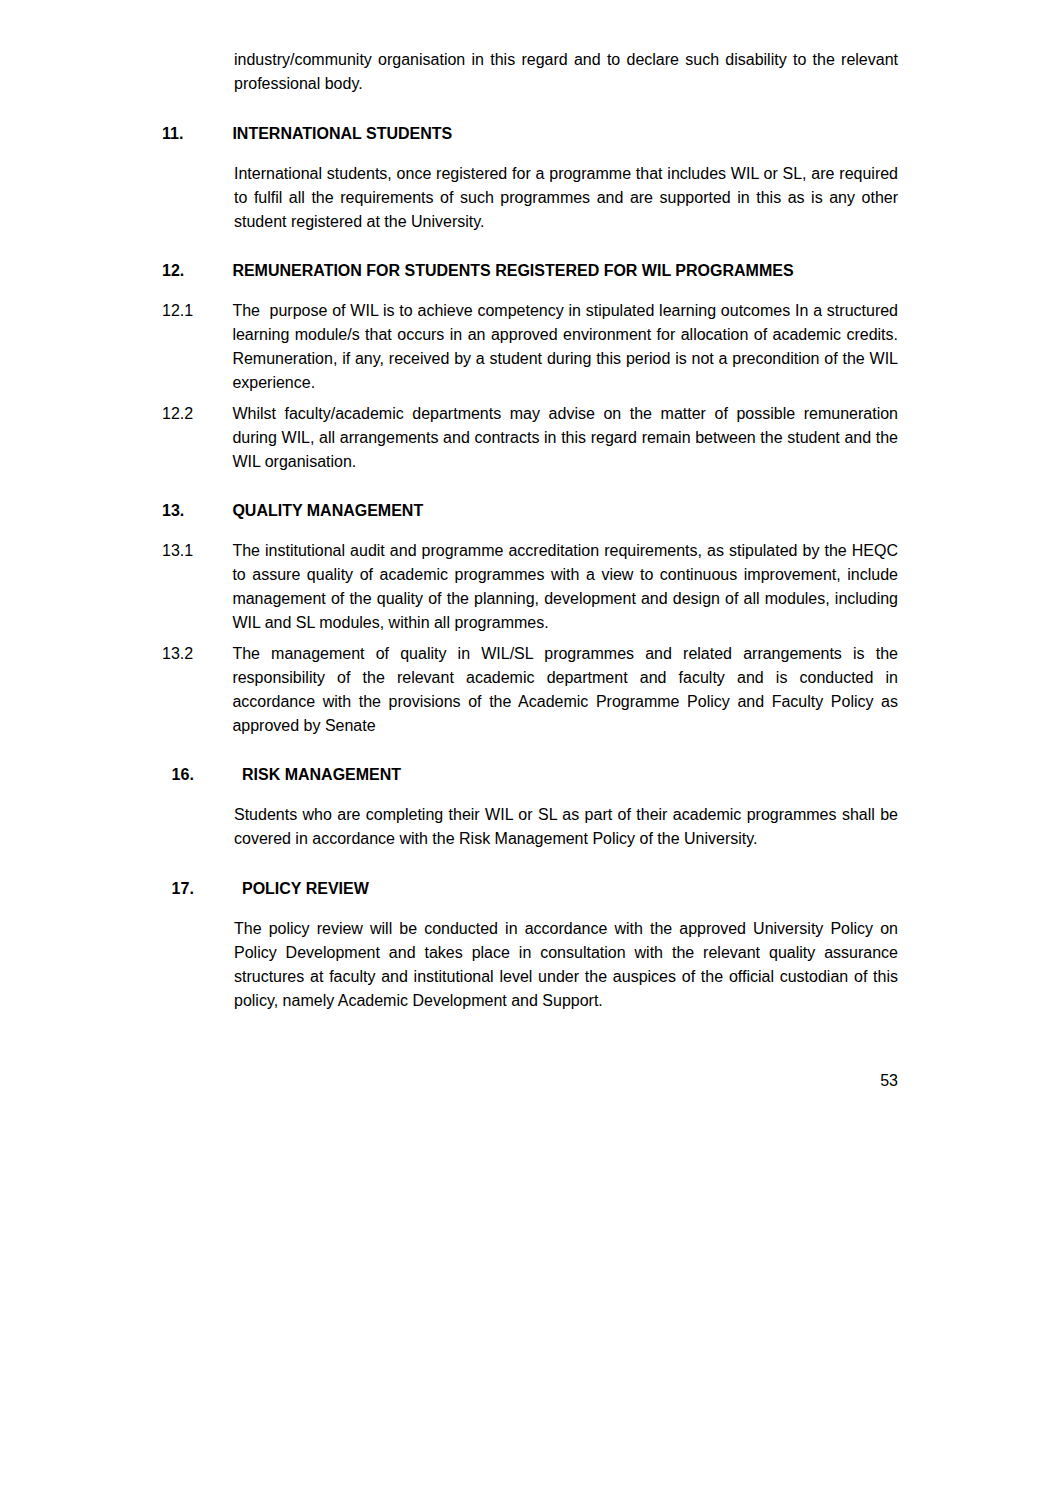industry/community organisation in this regard and to declare such disability to the relevant professional body.
11. INTERNATIONAL STUDENTS
International students, once registered for a programme that includes WIL or SL, are required to fulfil all the requirements of such programmes and are supported in this as is any other student registered at the University.
12. REMUNERATION FOR STUDENTS REGISTERED FOR WIL PROGRAMMES
12.1 The purpose of WIL is to achieve competency in stipulated learning outcomes In a structured learning module/s that occurs in an approved environment for allocation of academic credits. Remuneration, if any, received by a student during this period is not a precondition of the WIL experience.
12.2 Whilst faculty/academic departments may advise on the matter of possible remuneration during WIL, all arrangements and contracts in this regard remain between the student and the WIL organisation.
13. QUALITY MANAGEMENT
13.1 The institutional audit and programme accreditation requirements, as stipulated by the HEQC to assure quality of academic programmes with a view to continuous improvement, include management of the quality of the planning, development and design of all modules, including WIL and SL modules, within all programmes.
13.2 The management of quality in WIL/SL programmes and related arrangements is the responsibility of the relevant academic department and faculty and is conducted in accordance with the provisions of the Academic Programme Policy and Faculty Policy as approved by Senate
16. RISK MANAGEMENT
Students who are completing their WIL or SL as part of their academic programmes shall be covered in accordance with the Risk Management Policy of the University.
17. POLICY REVIEW
The policy review will be conducted in accordance with the approved University Policy on Policy Development and takes place in consultation with the relevant quality assurance structures at faculty and institutional level under the auspices of the official custodian of this policy, namely Academic Development and Support.
53